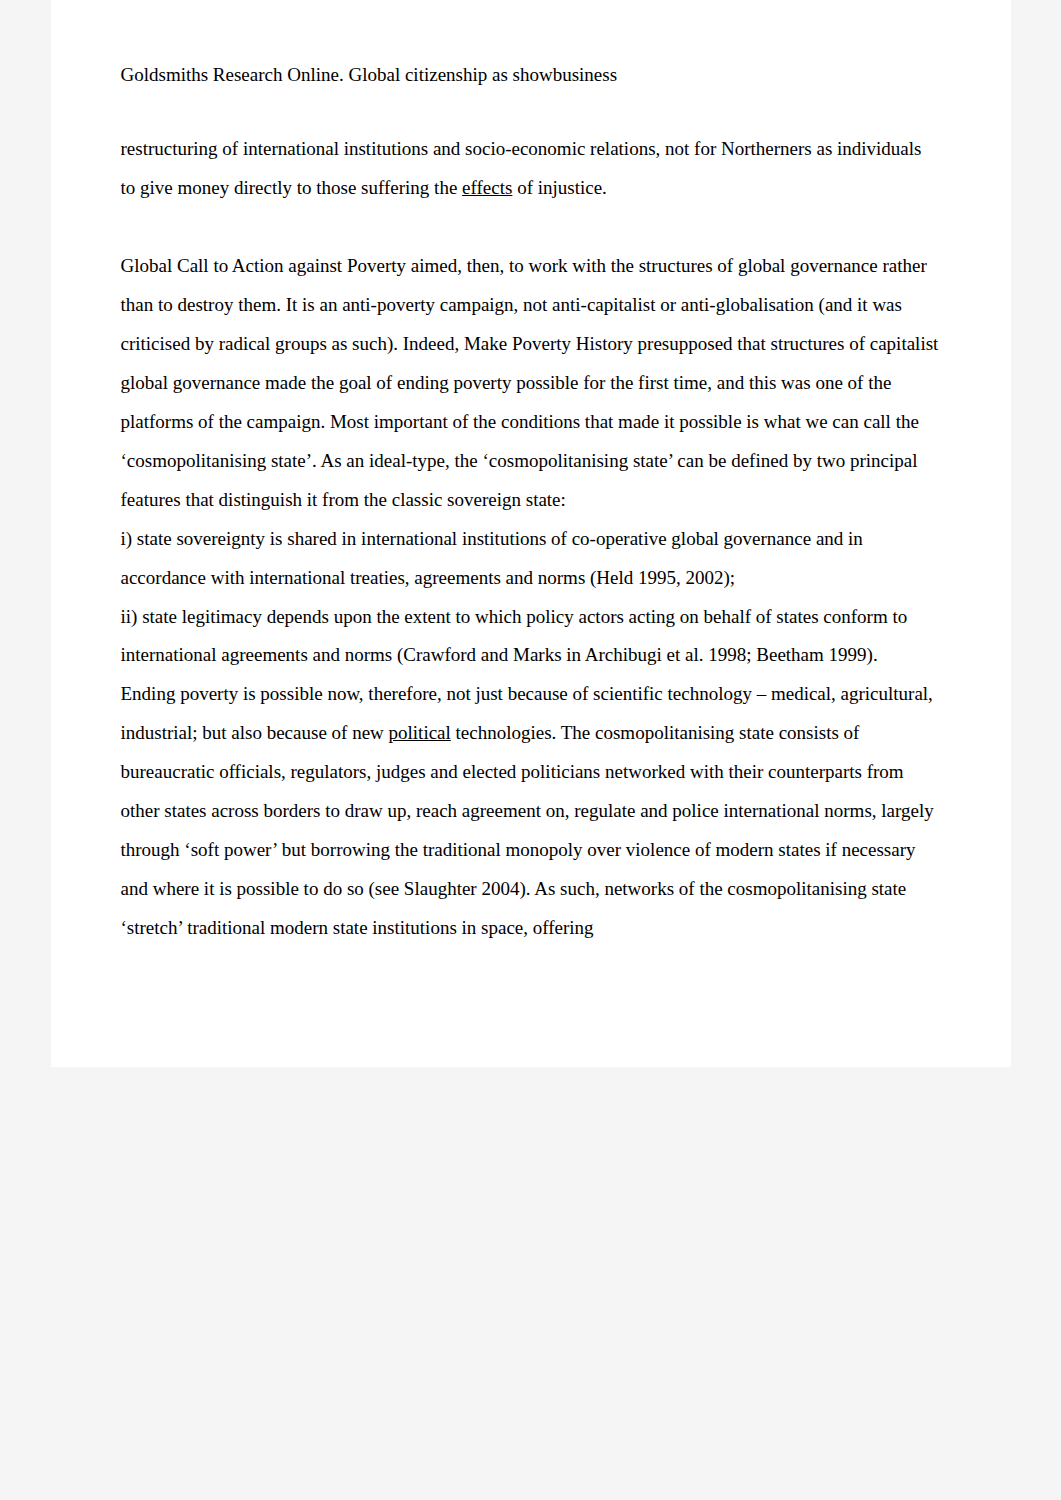Goldsmiths Research Online. Global citizenship as showbusiness
restructuring of international institutions and socio-economic relations, not for Northerners as individuals to give money directly to those suffering the effects of injustice.
Global Call to Action against Poverty aimed, then, to work with the structures of global governance rather than to destroy them. It is an anti-poverty campaign, not anti-capitalist or anti-globalisation (and it was criticised by radical groups as such). Indeed, Make Poverty History presupposed that structures of capitalist global governance made the goal of ending poverty possible for the first time, and this was one of the platforms of the campaign. Most important of the conditions that made it possible is what we can call the ‘cosmopolitanising state’. As an ideal-type, the ‘cosmopolitanising state’ can be defined by two principal features that distinguish it from the classic sovereign state:
i) state sovereignty is shared in international institutions of co-operative global governance and in accordance with international treaties, agreements and norms (Held 1995, 2002);
ii) state legitimacy depends upon the extent to which policy actors acting on behalf of states conform to international agreements and norms (Crawford and Marks in Archibugi et al. 1998; Beetham 1999).
Ending poverty is possible now, therefore, not just because of scientific technology – medical, agricultural, industrial; but also because of new political technologies. The cosmopolitanising state consists of bureaucratic officials, regulators, judges and elected politicians networked with their counterparts from other states across borders to draw up, reach agreement on, regulate and police international norms, largely through ‘soft power’ but borrowing the traditional monopoly over violence of modern states if necessary and where it is possible to do so (see Slaughter 2004). As such, networks of the cosmopolitanising state ‘stretch’ traditional modern state institutions in space, offering